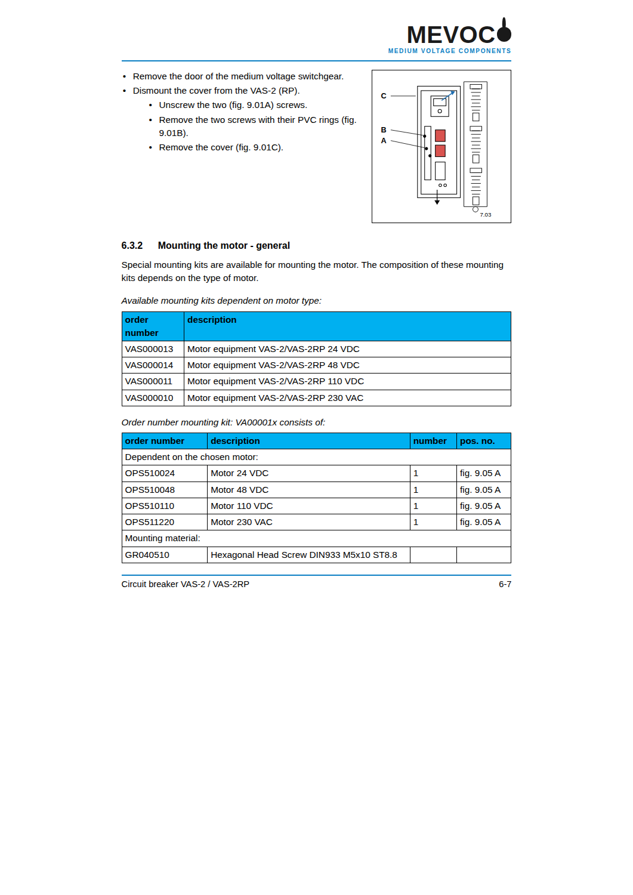MEVOC
Medium Voltage Components
Remove the door of the medium voltage switchgear.
Dismount the cover from the VAS-2 (RP).
Unscrew the two (fig. 9.01A) screws.
Remove the two screws with their PVC rings (fig. 9.01B).
Remove the cover (fig. 9.01C).
C B A 7.03
6.3.2 Mounting the motor - general
Special mounting kits are available for mounting the motor. The composition of these mounting kits depends on the type of motor.
Available mounting kits dependent on motor type:
| order number | description |
| --- | --- |
| VAS000013 | Motor equipment VAS-2/VAS-2RP 24 VDC |
| VAS000014 | Motor equipment VAS-2/VAS-2RP 48 VDC |
| VAS000011 | Motor equipment VAS-2/VAS-2RP 110 VDC |
| VAS000010 | Motor equipment VAS-2/VAS-2RP 230 VAC |
Order number mounting kit: VA00001x consists of:
| order number | description | number | pos. no. |
| --- | --- | --- | --- |
| Dependent on the chosen motor: |
| OPS510024 | Motor 24 VDC | 1 | fig. 9.05 A |
| OPS510048 | Motor 48 VDC | 1 | fig. 9.05 A |
| OPS510110 | Motor 110 VDC | 1 | fig. 9.05 A |
| OPS511220 | Motor 230 VAC | 1 | fig. 9.05 A |
| Mounting material: |
| GR040510 | Hexagonal Head Screw DIN933 M5x10 ST8.8 | | |
Circuit breaker VAS-2 / VAS-2RP
6-7